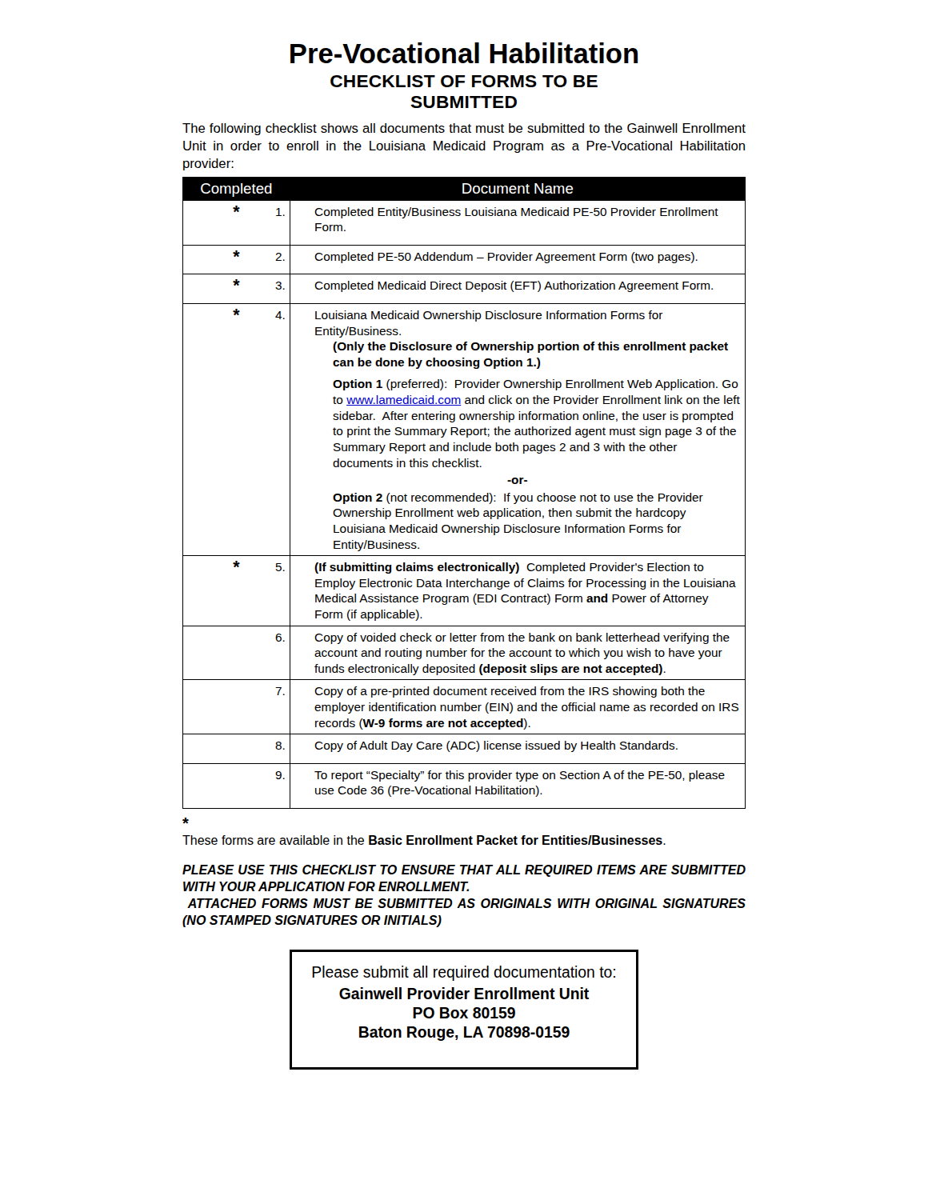Pre-Vocational Habilitation
CHECKLIST OF FORMS TO BE
SUBMITTED
The following checklist shows all documents that must be submitted to the Gainwell Enrollment Unit in order to enroll in the Louisiana Medicaid Program as a Pre-Vocational Habilitation provider:
| Completed | Document Name |
| --- | --- |
| * | 1. Completed Entity/Business Louisiana Medicaid PE-50 Provider Enrollment Form. |
| * | 2. Completed PE-50 Addendum – Provider Agreement Form (two pages). |
| * | 3. Completed Medicaid Direct Deposit (EFT) Authorization Agreement Form. |
| * | 4. Louisiana Medicaid Ownership Disclosure Information Forms for Entity/Business. (Only the Disclosure of Ownership portion of this enrollment packet can be done by choosing Option 1.) Option 1 (preferred): Provider Ownership Enrollment Web Application. Go to www.lamedicaid.com and click on the Provider Enrollment link on the left sidebar. After entering ownership information online, the user is prompted to print the Summary Report; the authorized agent must sign page 3 of the Summary Report and include both pages 2 and 3 with the other documents in this checklist. -or- Option 2 (not recommended): If you choose not to use the Provider Ownership Enrollment web application, then submit the hardcopy Louisiana Medicaid Ownership Disclosure Information Forms for Entity/Business. |
| * | 5. (If submitting claims electronically) Completed Provider's Election to Employ Electronic Data Interchange of Claims for Processing in the Louisiana Medical Assistance Program (EDI Contract) Form and Power of Attorney Form (if applicable). |
| | 6. Copy of voided check or letter from the bank on bank letterhead verifying the account and routing number for the account to which you wish to have your funds electronically deposited (deposit slips are not accepted) . |
| | 7. Copy of a pre-printed document received from the IRS showing both the employer identification number (EIN) and the official name as recorded on IRS records ( W-9 forms are not accepted ). |
| | 8. Copy of Adult Day Care (ADC) license issued by Health Standards. |
| | 9. To report “Specialty” for this provider type on Section A of the PE-50, please use Code 36 (Pre-Vocational Habilitation). |
*
These forms are available in the Basic Enrollment Packet for Entities/Businesses.
PLEASE USE THIS CHECKLIST TO ENSURE THAT ALL REQUIRED ITEMS ARE SUBMITTED WITH YOUR APPLICATION FOR ENROLLMENT.
ATTACHED FORMS MUST BE SUBMITTED AS ORIGINALS WITH ORIGINAL SIGNATURES (NO STAMPED SIGNATURES OR INITIALS)
Please submit all required documentation to:
Gainwell Provider Enrollment Unit
PO Box 80159
Baton Rouge, LA 70898-0159